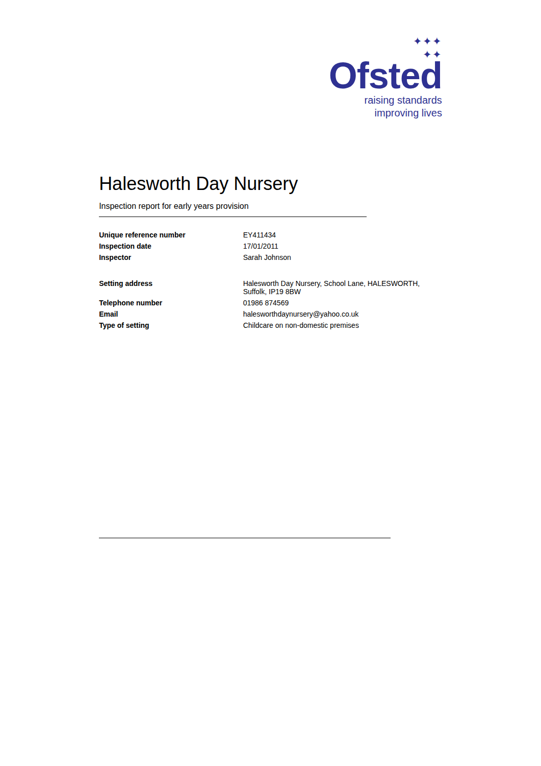✦✦✦
✦✦
Ofsted
raising standards
improving lives
Halesworth Day Nursery
Inspection report for early years provision
| Unique reference number | EY411434 |
| Inspection date | 17/01/2011 |
| Inspector | Sarah Johnson |
| Setting address | Halesworth Day Nursery, School Lane, HALESWORTH, Suffolk, IP19 8BW |
| Telephone number | 01986 874569 |
| Email | halesworthdaynursery@yahoo.co.uk |
| Type of setting | Childcare on non-domestic premises |